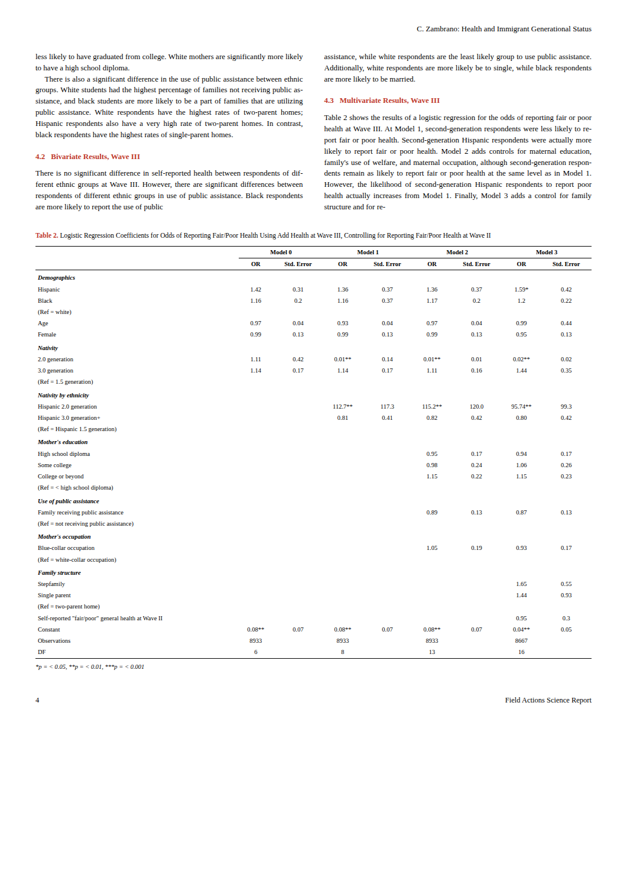C. Zambrano: Health and Immigrant Generational Status
less likely to have graduated from college. White mothers are significantly more likely to have a high school diploma.
There is also a significant difference in the use of public assistance between ethnic groups. White students had the highest percentage of families not receiving public assistance, and black students are more likely to be a part of families that are utilizing public assistance. White respondents have the highest rates of two-parent homes; Hispanic respondents also have a very high rate of two-parent homes. In contrast, black respondents have the highest rates of single-parent homes.
4.2 Bivariate Results, Wave III
There is no significant difference in self-reported health between respondents of different ethnic groups at Wave III. However, there are significant differences between respondents of different ethnic groups in use of public assistance. Black respondents are more likely to report the use of public
assistance, while white respondents are the least likely group to use public assistance. Additionally, white respondents are more likely be to single, while black respondents are more likely to be married.
4.3 Multivariate Results, Wave III
Table 2 shows the results of a logistic regression for the odds of reporting fair or poor health at Wave III. At Model 1, second-generation respondents were less likely to report fair or poor health. Second-generation Hispanic respondents were actually more likely to report fair or poor health. Model 2 adds controls for maternal education, family's use of welfare, and maternal occupation, although second-generation respondents remain as likely to report fair or poor health at the same level as in Model 1. However, the likelihood of second-generation Hispanic respondents to report poor health actually increases from Model 1. Finally, Model 3 adds a control for family structure and for re-
Table 2. Logistic Regression Coefficients for Odds of Reporting Fair/Poor Health Using Add Health at Wave III, Controlling for Reporting Fair/Poor Health at Wave II
| | Model 0 | Model 1 | Model 2 | Model 3 |
| --- | --- | --- | --- | --- |
| | OR | Std. Error | OR | Std. Error | OR | Std. Error | OR | Std. Error |
| Demographics |
| Hispanic | 1.42 | 0.31 | 1.36 | 0.37 | 1.36 | 0.37 | 1.59* | 0.42 |
| Black | 1.16 | 0.2 | 1.16 | 0.37 | 1.17 | 0.2 | 1.2 | 0.22 |
| (Ref = white) | | | | | | | | |
| Age | 0.97 | 0.04 | 0.93 | 0.04 | 0.97 | 0.04 | 0.99 | 0.44 |
| Female | 0.99 | 0.13 | 0.99 | 0.13 | 0.99 | 0.13 | 0.95 | 0.13 |
| Nativity |
| 2.0 generation | 1.11 | 0.42 | 0.01** | 0.14 | 0.01** | 0.01 | 0.02** | 0.02 |
| 3.0 generation | 1.14 | 0.17 | 1.14 | 0.17 | 1.11 | 0.16 | 1.44 | 0.35 |
| (Ref = 1.5 generation) | | | | | | | | |
| Nativity by ethnicity |
| Hispanic 2.0 generation | | | 112.7** | 117.3 | 115.2** | 120.0 | 95.74** | 99.3 |
| Hispanic 3.0 generation+ | | | 0.81 | 0.41 | 0.82 | 0.42 | 0.80 | 0.42 |
| (Ref = Hispanic 1.5 generation) | | | | | | | | |
| Mother's education |
| High school diploma | | | | | 0.95 | 0.17 | 0.94 | 0.17 |
| Some college | | | | | 0.98 | 0.24 | 1.06 | 0.26 |
| College or beyond | | | | | 1.15 | 0.22 | 1.15 | 0.23 |
| (Ref = < high school diploma) | | | | | | | | |
| Use of public assistance |
| Family receiving public assistance | | | | | 0.89 | 0.13 | 0.87 | 0.13 |
| (Ref = not receiving public assistance) | | | | | | | | |
| Mother's occupation |
| Blue-collar occupation | | | | | 1.05 | 0.19 | 0.93 | 0.17 |
| (Ref = white-collar occupation) | | | | | | | | |
| Family structure |
| Stepfamily | | | | | | | 1.65 | 0.55 |
| Single parent | | | | | | | 1.44 | 0.93 |
| (Ref = two-parent home) | | | | | | | | |
| Self-reported "fair/poor" general health at Wave II | | | | | | | 0.95 | 0.3 |
| Constant | 0.08** | 0.07 | 0.08** | 0.07 | 0.08** | 0.07 | 0.04** | 0.05 |
| Observations | 8933 | | 8933 | | 8933 | | 8667 | |
| DF | 6 | | 8 | | 13 | | 16 | |
*p = < 0.05, **p = < 0.01, ***p = < 0.001
4
Field Actions Science Report